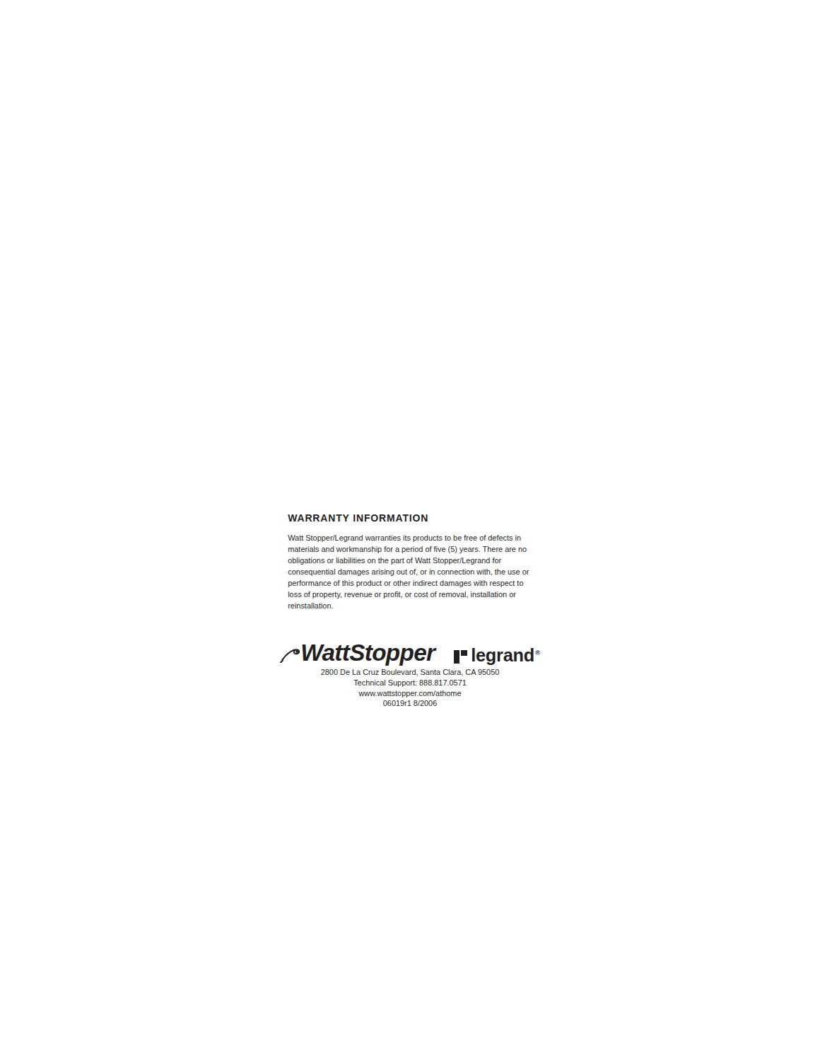Warranty Information
Watt Stopper/Legrand warranties its products to be free of defects in materials and workmanship for a period of five (5) years. There are no obligations or liabilities on the part of Watt Stopper/Legrand for consequential damages arising out of, or in connection with, the use or performance of this product or other indirect damages with respect to loss of property, revenue or profit, or cost of removal, installation or reinstallation.
WattStopper
legrand®
2800 De La Cruz Boulevard, Santa Clara, CA 95050
Technical Support: 888.817.0571
www.wattstopper.com/athome
06019r1 8/2006